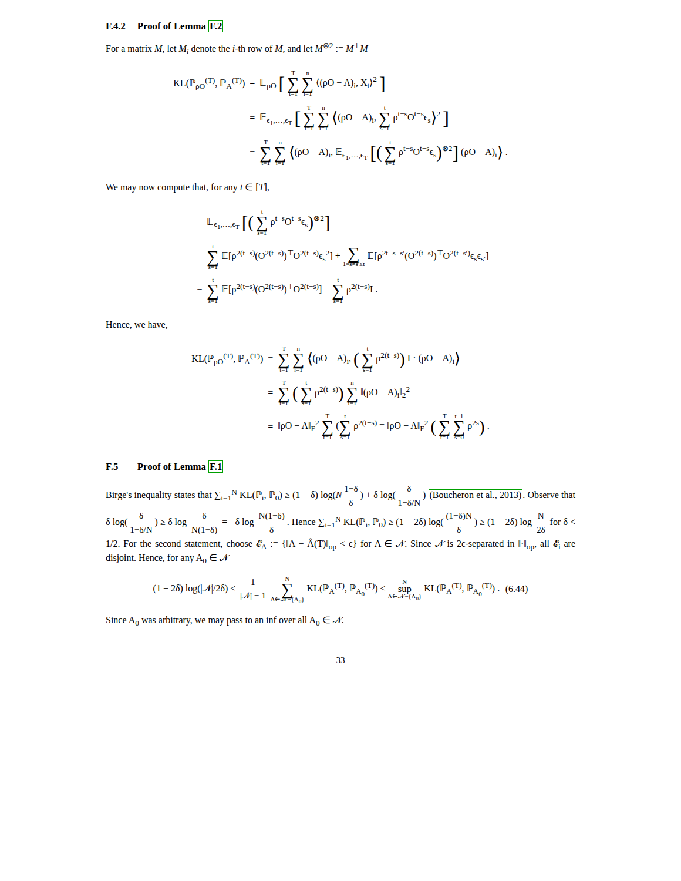F.4.2 Proof of Lemma F.2
For a matrix M, let Mi denote the i-th row of M, and let M⊗2 := M⊤M
| KL(ℙ ρO (T) , ℙ A (T) ) | = | 𝔼 ρO [ T ∑ t=1 n ∑ i=1 ⟨(ρO − A) i , X t ⟩ 2 ] |
| | = | 𝔼 ϵ 1 ,…,ϵ T [ T ∑ t=1 n ∑ i=1 ⟨ (ρO − A) i , t ∑ s=1 ρ t−s O t−s ϵ s ⟩ 2 ] |
| | = | T ∑ t=1 n ∑ i=1 ⟨ (ρO − A) i , 𝔼 ϵ 1 ,…,ϵ T [ ( t ∑ s=1 ρ t−s O t−s ϵ s ) ⊗2 ] (ρO − A) i ⟩ . |
We may now compute that, for any t ∈ [T],
| | | 𝔼 ϵ 1 ,…,ϵ T [ ( t ∑ s=1 ρ t−s O t−s ϵ s ) ⊗2 ] |
| | = | t ∑ s=1 𝔼[ρ 2(t−s) (O 2(t−s) ) ⊤ O 2(t−s) ϵ s 2 ] + ∑ 1=s≠s′≤t 𝔼[ρ 2t−s−s′ (O 2(t−s) ) ⊤ O 2(t−s′) ϵ s ϵ s′ ] |
| | = | t ∑ s=1 𝔼[ρ 2(t−s) (O 2(t−s) ) ⊤ O 2(t−s) ] = t ∑ s=1 ρ 2(t−s) I . |
Hence, we have,
| KL(ℙ ρO (T) , ℙ A (T) ) | = | T ∑ t=1 n ∑ i=1 ⟨ (ρO − A) i , ( t ∑ s=1 ρ 2(t−s) ) I · (ρO − A) i ⟩ |
| | = | T ∑ t=1 ( t ∑ s=1 ρ 2(t−s) ) n ∑ i=1 ‖(ρO − A) i ‖ 2 2 |
| | = | ‖ρO − A‖ F 2 T ∑ t=1 ( t ∑ s=1 ρ 2(t−s) = ‖ρO − A‖ F 2 ( T ∑ t=1 t−1 ∑ s=0 ρ 2s ) . |
F.5 Proof of Lemma F.1
Birge's inequality states that ∑i=1N KL(ℙi, ℙ0) ≥ (1 − δ) log(N 1−δ δ) + δ log(δ 1−δ/N) (Boucheron et al., 2013). Observe that δ log(δ 1−δ/N) ≥ δ log δN(1−δ) = −δ log N(1−δ) δ. Hence ∑i=1N KL(ℙi, ℙ0) ≥ (1 − 2δ) log((1−δ)N δ) ≥ (1 − 2δ) log N 2δ for δ < 1/2. For the second statement, choose 𝓔A := {‖A − Â(T)‖op < ϵ} for A ∈ 𝒩. Since 𝒩 is 2ϵ-separated in ‖·‖op, all 𝓔i are disjoint. Hence, for any A0 ∈ 𝒩
(1 − 2δ) log(|𝒩|/2δ) ≤ 1|𝒩| − 1 N∑A∈𝒩−{A0} KL(ℙA(T), ℙA0(T)) ≤ Nsup A∈𝒩−{A0} KL(ℙA(T), ℙA0(T)) .
(6.44)
Since A0 was arbitrary, we may pass to an inf over all A0 ∈ 𝒩.
33